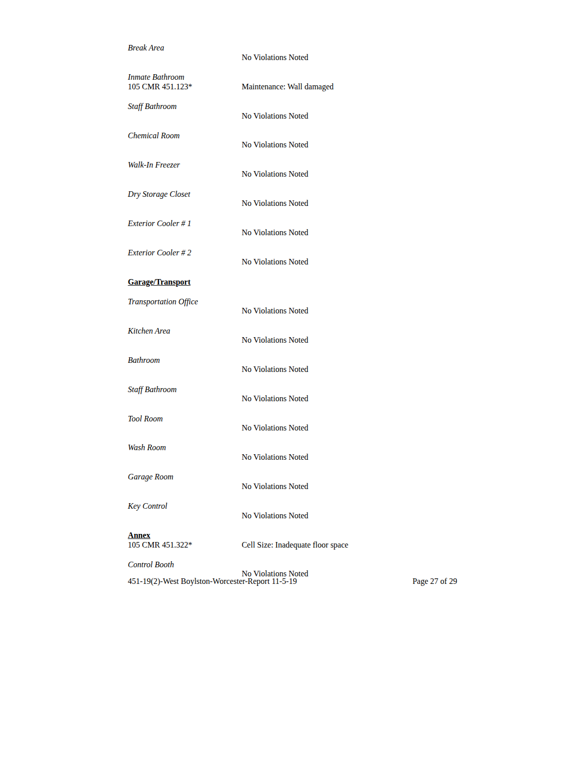Break Area
No Violations Noted
Inmate Bathroom
105 CMR 451.123*
Maintenance: Wall damaged
Staff Bathroom
No Violations Noted
Chemical Room
No Violations Noted
Walk-In Freezer
No Violations Noted
Dry Storage Closet
No Violations Noted
Exterior Cooler # 1
No Violations Noted
Exterior Cooler # 2
No Violations Noted
Garage/Transport
Transportation Office
No Violations Noted
Kitchen Area
No Violations Noted
Bathroom
No Violations Noted
Staff Bathroom
No Violations Noted
Tool Room
No Violations Noted
Wash Room
No Violations Noted
Garage Room
No Violations Noted
Key Control
No Violations Noted
Annex
105 CMR 451.322*
Cell Size: Inadequate floor space
Control Booth
No Violations Noted
451-19(2)-West Boylston-Worcester-Report 11-5-19 Page 27 of 29